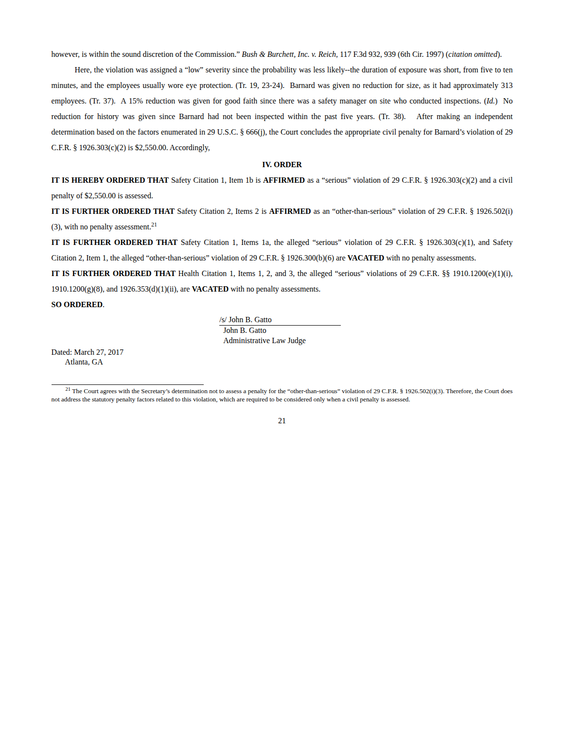however, is within the sound discretion of the Commission.” Bush & Burchett, Inc. v. Reich, 117 F.3d 932, 939 (6th Cir. 1997) (citation omitted).
Here, the violation was assigned a “low” severity since the probability was less likely--the duration of exposure was short, from five to ten minutes, and the employees usually wore eye protection. (Tr. 19, 23-24). Barnard was given no reduction for size, as it had approximately 313 employees. (Tr. 37). A 15% reduction was given for good faith since there was a safety manager on site who conducted inspections. (Id.) No reduction for history was given since Barnard had not been inspected within the past five years. (Tr. 38). After making an independent determination based on the factors enumerated in 29 U.S.C. § 666(j), the Court concludes the appropriate civil penalty for Barnard’s violation of 29 C.F.R. § 1926.303(c)(2) is $2,550.00. Accordingly,
IV. ORDER
IT IS HEREBY ORDERED THAT Safety Citation 1, Item 1b is AFFIRMED as a “serious” violation of 29 C.F.R. § 1926.303(c)(2) and a civil penalty of $2,550.00 is assessed.
IT IS FURTHER ORDERED THAT Safety Citation 2, Items 2 is AFFIRMED as an “other-than-serious” violation of 29 C.F.R. § 1926.502(i)(3), with no penalty assessment.21
IT IS FURTHER ORDERED THAT Safety Citation 1, Items 1a, the alleged “serious” violation of 29 C.F.R. § 1926.303(c)(1), and Safety Citation 2, Item 1, the alleged “other-than-serious” violation of 29 C.F.R. § 1926.300(b)(6) are VACATED with no penalty assessments.
IT IS FURTHER ORDERED THAT Health Citation 1, Items 1, 2, and 3, the alleged “serious” violations of 29 C.F.R. §§ 1910.1200(e)(1)(i), 1910.1200(g)(8), and 1926.353(d)(1)(ii), are VACATED with no penalty assessments.
SO ORDERED.
/s/ John B. Gatto
John B. Gatto
Administrative Law Judge
Dated: March 27, 2017
Atlanta, GA
21 The Court agrees with the Secretary’s determination not to assess a penalty for the “other-than-serious” violation of 29 C.F.R. § 1926.502(i)(3). Therefore, the Court does not address the statutory penalty factors related to this violation, which are required to be considered only when a civil penalty is assessed.
21